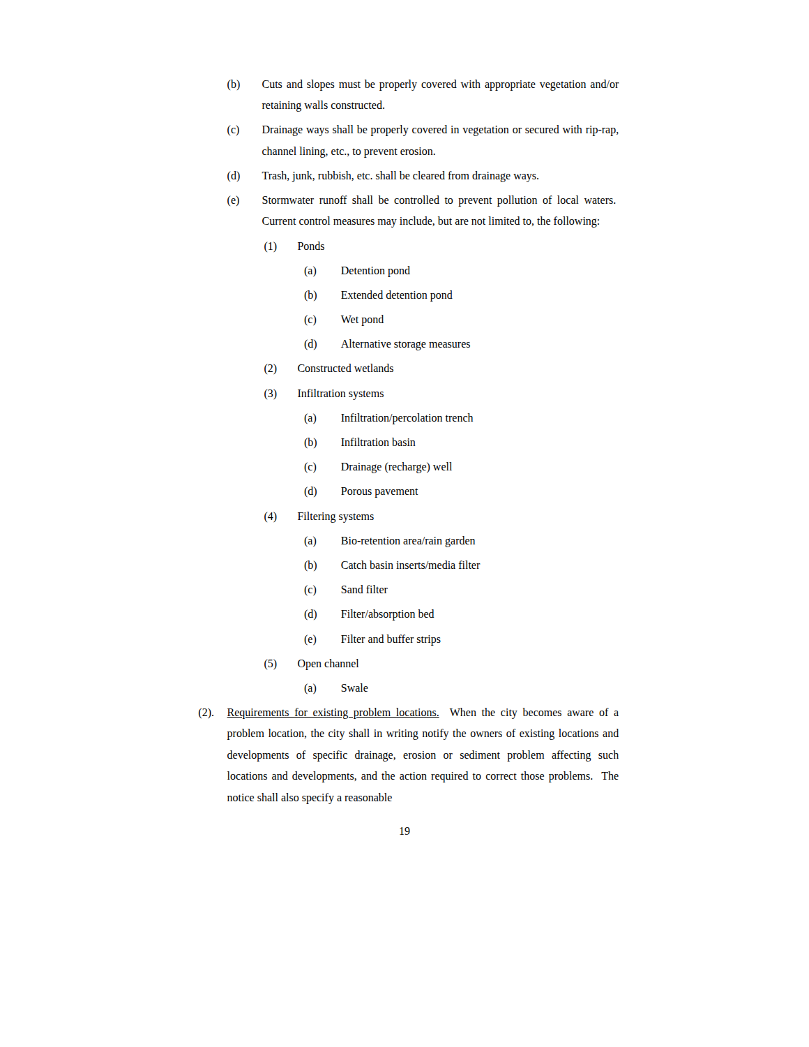(b)
Cuts and slopes must be properly covered with appropriate vegetation and/or retaining walls constructed.
(c)
Drainage ways shall be properly covered in vegetation or secured with rip-rap, channel lining, etc., to prevent erosion.
(d)
Trash, junk, rubbish, etc. shall be cleared from drainage ways.
(e)
Stormwater runoff shall be controlled to prevent pollution of local waters. Current control measures may include, but are not limited to, the following:
(1)
Ponds
(a)
Detention pond
(b)
Extended detention pond
(c)
Wet pond
(d)
Alternative storage measures
(2)
Constructed wetlands
(3)
Infiltration systems
(a)
Infiltration/percolation trench
(b)
Infiltration basin
(c)
Drainage (recharge) well
(d)
Porous pavement
(4)
Filtering systems
(a)
Bio-retention area/rain garden
(b)
Catch basin inserts/media filter
(c)
Sand filter
(d)
Filter/absorption bed
(e)
Filter and buffer strips
(5)
Open channel
(a)
Swale
(2).
Requirements for existing problem locations. When the city becomes aware of a problem location, the city shall in writing notify the owners of existing locations and developments of specific drainage, erosion or sediment problem affecting such locations and developments, and the action required to correct those problems. The notice shall also specify a reasonable
19